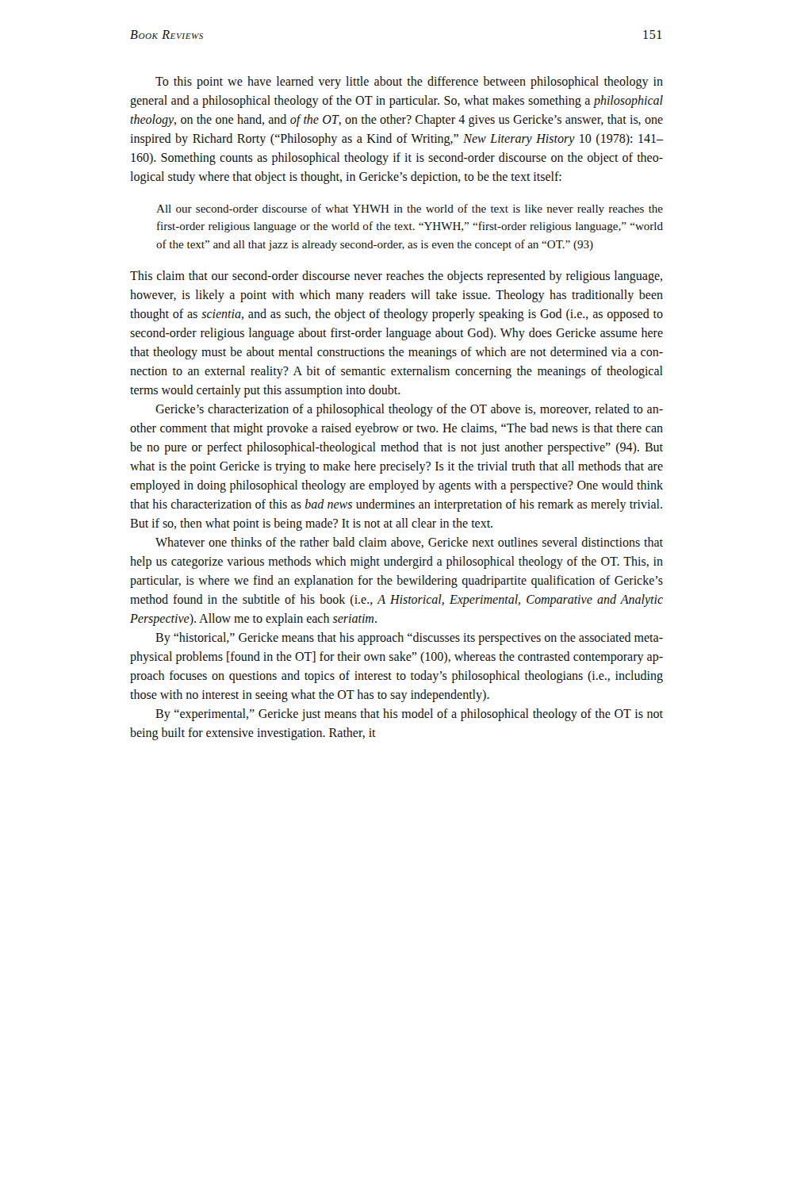Book Reviews 151
To this point we have learned very little about the difference between philosophical theology in general and a philosophical theology of the OT in particular. So, what makes something a philosophical theology, on the one hand, and of the OT, on the other? Chapter 4 gives us Gericke’s answer, that is, one inspired by Richard Rorty (“Philosophy as a Kind of Writing,” New Literary History 10 (1978): 141–160). Something counts as philosophical theology if it is second-order discourse on the object of theological study where that object is thought, in Gericke’s depiction, to be the text itself:
All our second-order discourse of what YHWH in the world of the text is like never really reaches the first-order religious language or the world of the text. “YHWH,” “first-order religious language,” “world of the text” and all that jazz is already second-order, as is even the concept of an “OT.” (93)
This claim that our second-order discourse never reaches the objects represented by religious language, however, is likely a point with which many readers will take issue. Theology has traditionally been thought of as scientia, and as such, the object of theology properly speaking is God (i.e., as opposed to second-order religious language about first-order language about God). Why does Gericke assume here that theology must be about mental constructions the meanings of which are not determined via a connection to an external reality? A bit of semantic externalism concerning the meanings of theological terms would certainly put this assumption into doubt.
Gericke’s characterization of a philosophical theology of the OT above is, moreover, related to another comment that might provoke a raised eyebrow or two. He claims, “The bad news is that there can be no pure or perfect philosophical-theological method that is not just another perspective” (94). But what is the point Gericke is trying to make here precisely? Is it the trivial truth that all methods that are employed in doing philosophical theology are employed by agents with a perspective? One would think that his characterization of this as bad news undermines an interpretation of his remark as merely trivial. But if so, then what point is being made? It is not at all clear in the text.
Whatever one thinks of the rather bald claim above, Gericke next outlines several distinctions that help us categorize various methods which might undergird a philosophical theology of the OT. This, in particular, is where we find an explanation for the bewildering quadripartite qualification of Gericke’s method found in the subtitle of his book (i.e., A Historical, Experimental, Comparative and Analytic Perspective). Allow me to explain each seriatim.
By “historical,” Gericke means that his approach “discusses its perspectives on the associated metaphysical problems [found in the OT] for their own sake” (100), whereas the contrasted contemporary approach focuses on questions and topics of interest to today’s philosophical theologians (i.e., including those with no interest in seeing what the OT has to say independently).
By “experimental,” Gericke just means that his model of a philosophical theology of the OT is not being built for extensive investigation. Rather, it